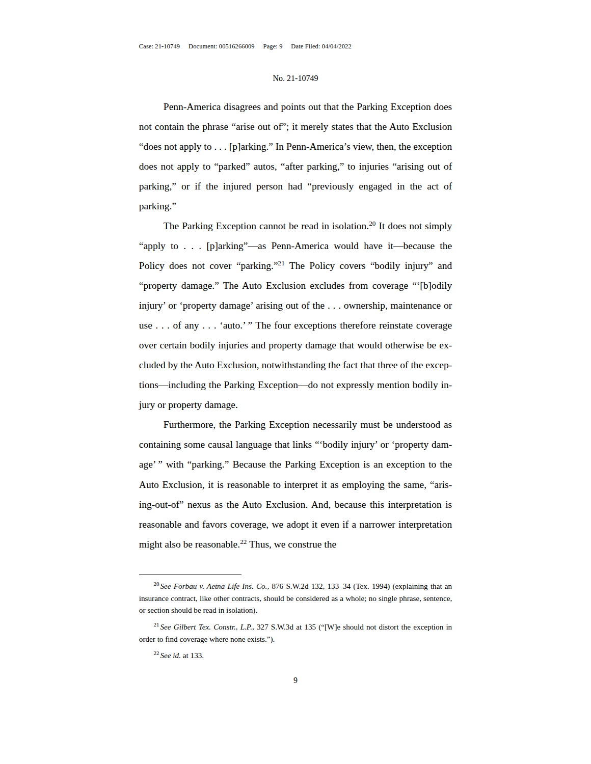Case: 21-10749 Document: 00516266009 Page: 9 Date Filed: 04/04/2022
No. 21-10749
Penn-America disagrees and points out that the Parking Exception does not contain the phrase “arise out of”; it merely states that the Auto Exclusion “does not apply to . . . [p]arking.” In Penn-America’s view, then, the exception does not apply to “parked” autos, “after parking,” to injuries “arising out of parking,” or if the injured person had “previously engaged in the act of parking.”
The Parking Exception cannot be read in isolation.20 It does not simply “apply to . . . [p]arking”—as Penn-America would have it—because the Policy does not cover “parking.”21 The Policy covers “bodily injury” and “property damage.” The Auto Exclusion excludes from coverage “‘[b]odily injury’ or ‘property damage’ arising out of the . . . ownership, maintenance or use . . . of any . . . ‘auto.’ ” The four exceptions therefore reinstate coverage over certain bodily injuries and property damage that would otherwise be excluded by the Auto Exclusion, notwithstanding the fact that three of the exceptions—including the Parking Exception—do not expressly mention bodily injury or property damage.
Furthermore, the Parking Exception necessarily must be understood as containing some causal language that links “‘bodily injury’ or ‘property damage’ ” with “parking.” Because the Parking Exception is an exception to the Auto Exclusion, it is reasonable to interpret it as employing the same, “arising-out-of” nexus as the Auto Exclusion. And, because this interpretation is reasonable and favors coverage, we adopt it even if a narrower interpretation might also be reasonable.22 Thus, we construe the
20 See Forbau v. Aetna Life Ins. Co., 876 S.W.2d 132, 133–34 (Tex. 1994) (explaining that an insurance contract, like other contracts, should be considered as a whole; no single phrase, sentence, or section should be read in isolation).
21 See Gilbert Tex. Constr., L.P., 327 S.W.3d at 135 (“[W]e should not distort the exception in order to find coverage where none exists.”).
22 See id. at 133.
9